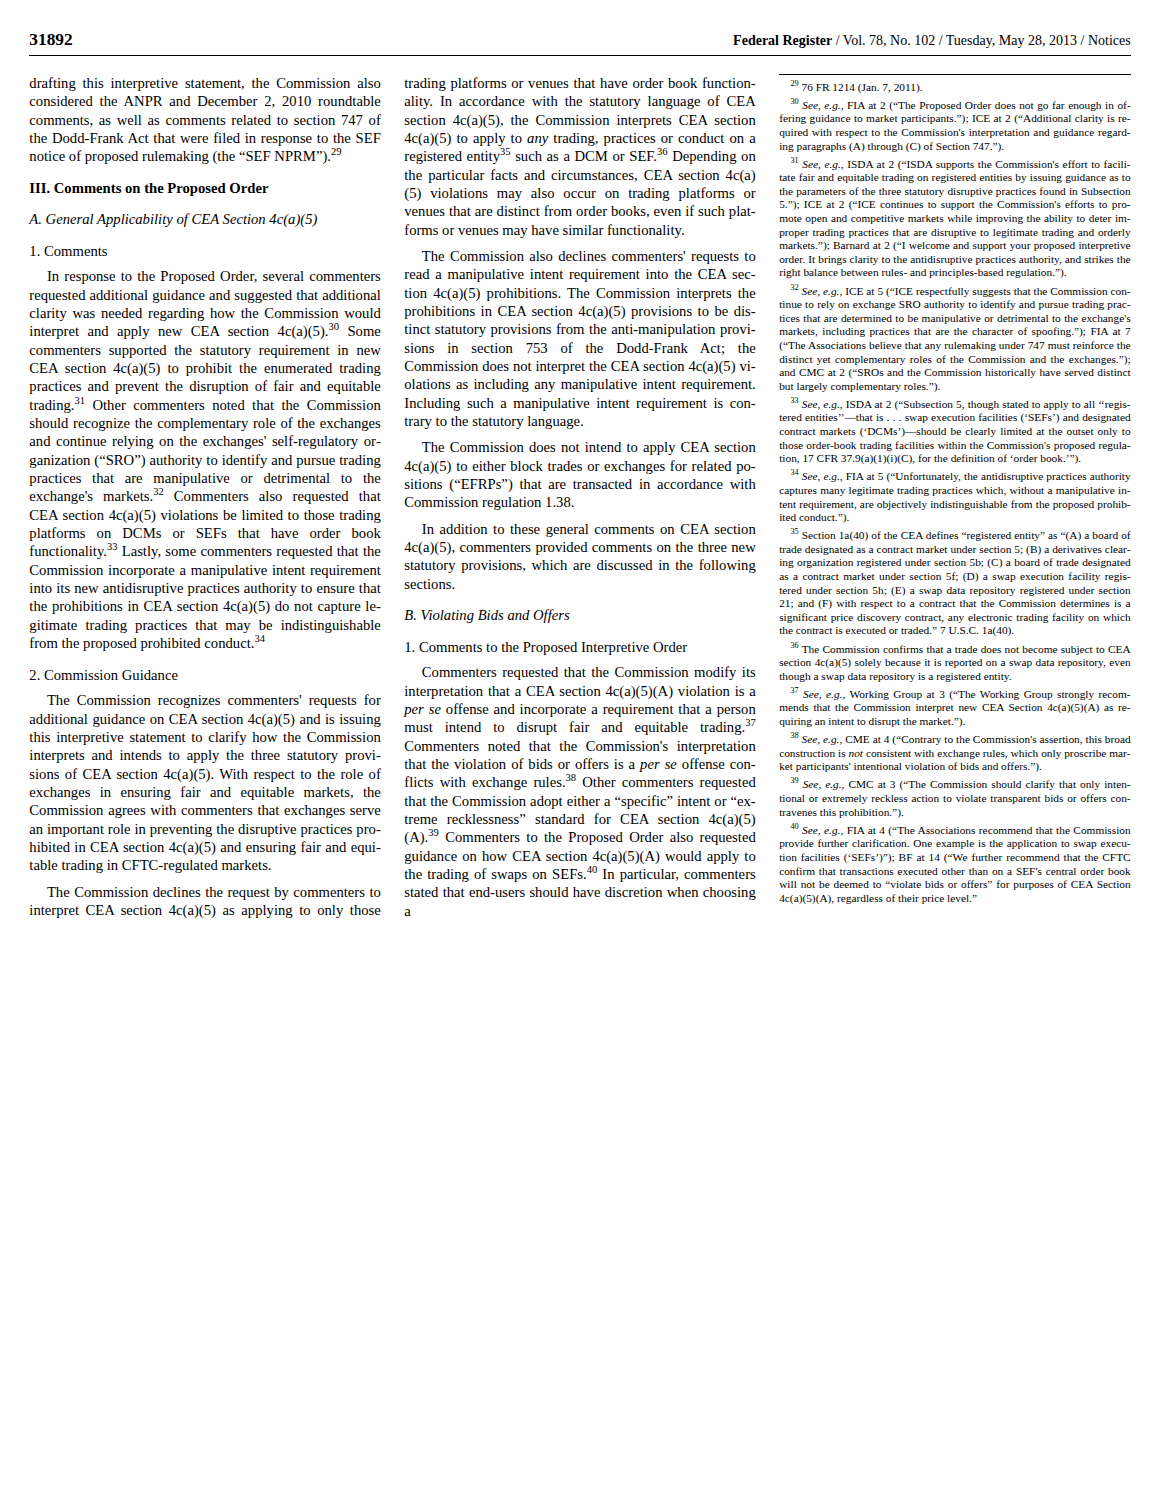31892
Federal Register / Vol. 78, No. 102 / Tuesday, May 28, 2013 / Notices
drafting this interpretive statement, the Commission also considered the ANPR and December 2, 2010 roundtable comments, as well as comments related to section 747 of the Dodd-Frank Act that were filed in response to the SEF notice of proposed rulemaking (the “SEF NPRM”).29
III. Comments on the Proposed Order
A. General Applicability of CEA Section 4c(a)(5)
1. Comments
In response to the Proposed Order, several commenters requested additional guidance and suggested that additional clarity was needed regarding how the Commission would interpret and apply new CEA section 4c(a)(5).30 Some commenters supported the statutory requirement in new CEA section 4c(a)(5) to prohibit the enumerated trading practices and prevent the disruption of fair and equitable trading.31 Other commenters noted that the Commission should recognize the complementary role of the exchanges and continue relying on the exchanges' self-regulatory organization (“SRO”) authority to identify and pursue trading practices that are manipulative or detrimental to the exchange's markets.32 Commenters also requested that CEA section 4c(a)(5) violations be limited to those trading platforms on DCMs or SEFs that have order book functionality.33 Lastly, some commenters requested that the Commission incorporate a manipulative intent requirement into its new antidisruptive practices authority to ensure that the prohibitions in CEA section 4c(a)(5) do not capture legitimate trading practices that may be indistinguishable from the proposed prohibited conduct.34
2. Commission Guidance
The Commission recognizes commenters' requests for additional guidance on CEA section 4c(a)(5) and is issuing this interpretive statement to clarify how the Commission interprets and intends to apply the three statutory provisions of CEA section 4c(a)(5). With respect to the role of exchanges in ensuring fair and equitable markets, the Commission agrees with commenters that exchanges serve an important role in preventing the disruptive practices prohibited in CEA section 4c(a)(5) and ensuring fair and equitable trading in CFTC-regulated markets.
The Commission declines the request by commenters to interpret CEA section 4c(a)(5) as applying to only those trading platforms or venues that have order book functionality. In accordance with the statutory language of CEA section 4c(a)(5), the Commission interprets CEA section 4c(a)(5) to apply to any trading, practices or conduct on a registered entity35 such as a DCM or SEF.36 Depending on the particular facts and circumstances, CEA section 4c(a)(5) violations may also occur on trading platforms or venues that are distinct from order books, even if such platforms or venues may have similar functionality.
The Commission also declines commenters' requests to read a manipulative intent requirement into the CEA section 4c(a)(5) prohibitions. The Commission interprets the prohibitions in CEA section 4c(a)(5) provisions to be distinct statutory provisions from the anti-manipulation provisions in section 753 of the Dodd-Frank Act; the Commission does not interpret the CEA section 4c(a)(5) violations as including any manipulative intent requirement. Including such a manipulative intent requirement is contrary to the statutory language.
The Commission does not intend to apply CEA section 4c(a)(5) to either block trades or exchanges for related positions (“EFRPs”) that are transacted in accordance with Commission regulation 1.38.
In addition to these general comments on CEA section 4c(a)(5), commenters provided comments on the three new statutory provisions, which are discussed in the following sections.
B. Violating Bids and Offers
1. Comments to the Proposed Interpretive Order
Commenters requested that the Commission modify its interpretation that a CEA section 4c(a)(5)(A) violation is a per se offense and incorporate a requirement that a person must intend to disrupt fair and equitable trading.37 Commenters noted that the Commission's interpretation that the violation of bids or offers is a per se offense conflicts with exchange rules.38 Other commenters requested that the Commission adopt either a “specific” intent or “extreme recklessness” standard for CEA section 4c(a)(5)(A).39 Commenters to the Proposed Order also requested guidance on how CEA section 4c(a)(5)(A) would apply to the trading of swaps on SEFs.40 In particular, commenters stated that end-users should have discretion when choosing a
29 76 FR 1214 (Jan. 7, 2011).
30 See, e.g., FIA at 2 (“The Proposed Order does not go far enough in offering guidance to market participants.”); ICE at 2 (“Additional clarity is required with respect to the Commission's interpretation and guidance regarding paragraphs (A) through (C) of Section 747.”).
31 See, e.g., ISDA at 2 (“ISDA supports the Commission's effort to facilitate fair and equitable trading on registered entities by issuing guidance as to the parameters of the three statutory disruptive practices found in Subsection 5.”); ICE at 2 (“ICE continues to support the Commission's efforts to promote open and competitive markets while improving the ability to deter improper trading practices that are disruptive to legitimate trading and orderly markets.”); Barnard at 2 (“I welcome and support your proposed interpretive order. It brings clarity to the antidisruptive practices authority, and strikes the right balance between rules- and principles-based regulation.”).
32 See, e.g., ICE at 5 (“ICE respectfully suggests that the Commission continue to rely on exchange SRO authority to identify and pursue trading practices that are determined to be manipulative or detrimental to the exchange's markets, including practices that are the character of spoofing.”); FIA at 7 (“The Associations believe that any rulemaking under 747 must reinforce the distinct yet complementary roles of the Commission and the exchanges.”); and CMC at 2 (“SROs and the Commission historically have served distinct but largely complementary roles.”).
33 See, e.g., ISDA at 2 (“Subsection 5, though stated to apply to all ‘‘registered entities’’—that is . . . swap execution facilities (‘SEFs’) and designated contract markets (‘DCMs’)—should be clearly limited at the outset only to those order-book trading facilities within the Commission's proposed regulation, 17 CFR 37.9(a)(1)(i)(C), for the definition of ‘order book.’”).
34 See, e.g., FIA at 5 (“Unfortunately, the antidisruptive practices authority captures many legitimate trading practices which, without a manipulative intent requirement, are objectively indistinguishable from the proposed prohibited conduct.”).
35 Section 1a(40) of the CEA defines “registered entity” as “(A) a board of trade designated as a contract market under section 5; (B) a derivatives clearing organization registered under section 5b; (C) a board of trade designated as a contract market under section 5f; (D) a swap execution facility registered under section 5h; (E) a swap data repository registered under section 21; and (F) with respect to a contract that the Commission determines is a significant price discovery contract, any electronic trading facility on which the contract is executed or traded.” 7 U.S.C. 1a(40).
36 The Commission confirms that a trade does not become subject to CEA section 4c(a)(5) solely because it is reported on a swap data repository, even though a swap data repository is a registered entity.
37 See, e.g., Working Group at 3 (“The Working Group strongly recommends that the Commission interpret new CEA Section 4c(a)(5)(A) as requiring an intent to disrupt the market.”).
38 See, e.g., CME at 4 (“Contrary to the Commission's assertion, this broad construction is not consistent with exchange rules, which only proscribe market participants' intentional violation of bids and offers.”).
39 See, e.g., CMC at 3 (“The Commission should clarify that only intentional or extremely reckless action to violate transparent bids or offers contravenes this prohibition.”).
40 See, e.g., FIA at 4 (“The Associations recommend that the Commission provide further clarification. One example is the application to swap execution facilities (‘SEFs’)”); BF at 14 (“We further recommend that the CFTC confirm that transactions executed other than on a SEF's central order book will not be deemed to “violate bids or offers” for purposes of CEA Section 4c(a)(5)(A), regardless of their price level.”